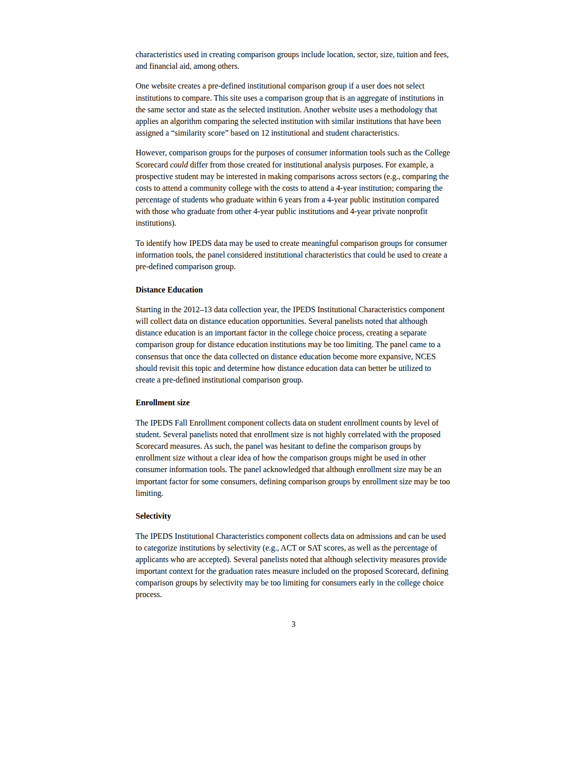characteristics used in creating comparison groups include location, sector, size, tuition and fees, and financial aid, among others.
One website creates a pre-defined institutional comparison group if a user does not select institutions to compare. This site uses a comparison group that is an aggregate of institutions in the same sector and state as the selected institution. Another website uses a methodology that applies an algorithm comparing the selected institution with similar institutions that have been assigned a “similarity score” based on 12 institutional and student characteristics.
However, comparison groups for the purposes of consumer information tools such as the College Scorecard could differ from those created for institutional analysis purposes. For example, a prospective student may be interested in making comparisons across sectors (e.g., comparing the costs to attend a community college with the costs to attend a 4-year institution; comparing the percentage of students who graduate within 6 years from a 4-year public institution compared with those who graduate from other 4-year public institutions and 4-year private nonprofit institutions).
To identify how IPEDS data may be used to create meaningful comparison groups for consumer information tools, the panel considered institutional characteristics that could be used to create a pre-defined comparison group.
Distance Education
Starting in the 2012–13 data collection year, the IPEDS Institutional Characteristics component will collect data on distance education opportunities. Several panelists noted that although distance education is an important factor in the college choice process, creating a separate comparison group for distance education institutions may be too limiting. The panel came to a consensus that once the data collected on distance education become more expansive, NCES should revisit this topic and determine how distance education data can better be utilized to create a pre-defined institutional comparison group.
Enrollment size
The IPEDS Fall Enrollment component collects data on student enrollment counts by level of student. Several panelists noted that enrollment size is not highly correlated with the proposed Scorecard measures. As such, the panel was hesitant to define the comparison groups by enrollment size without a clear idea of how the comparison groups might be used in other consumer information tools. The panel acknowledged that although enrollment size may be an important factor for some consumers, defining comparison groups by enrollment size may be too limiting.
Selectivity
The IPEDS Institutional Characteristics component collects data on admissions and can be used to categorize institutions by selectivity (e.g., ACT or SAT scores, as well as the percentage of applicants who are accepted). Several panelists noted that although selectivity measures provide important context for the graduation rates measure included on the proposed Scorecard, defining comparison groups by selectivity may be too limiting for consumers early in the college choice process.
3